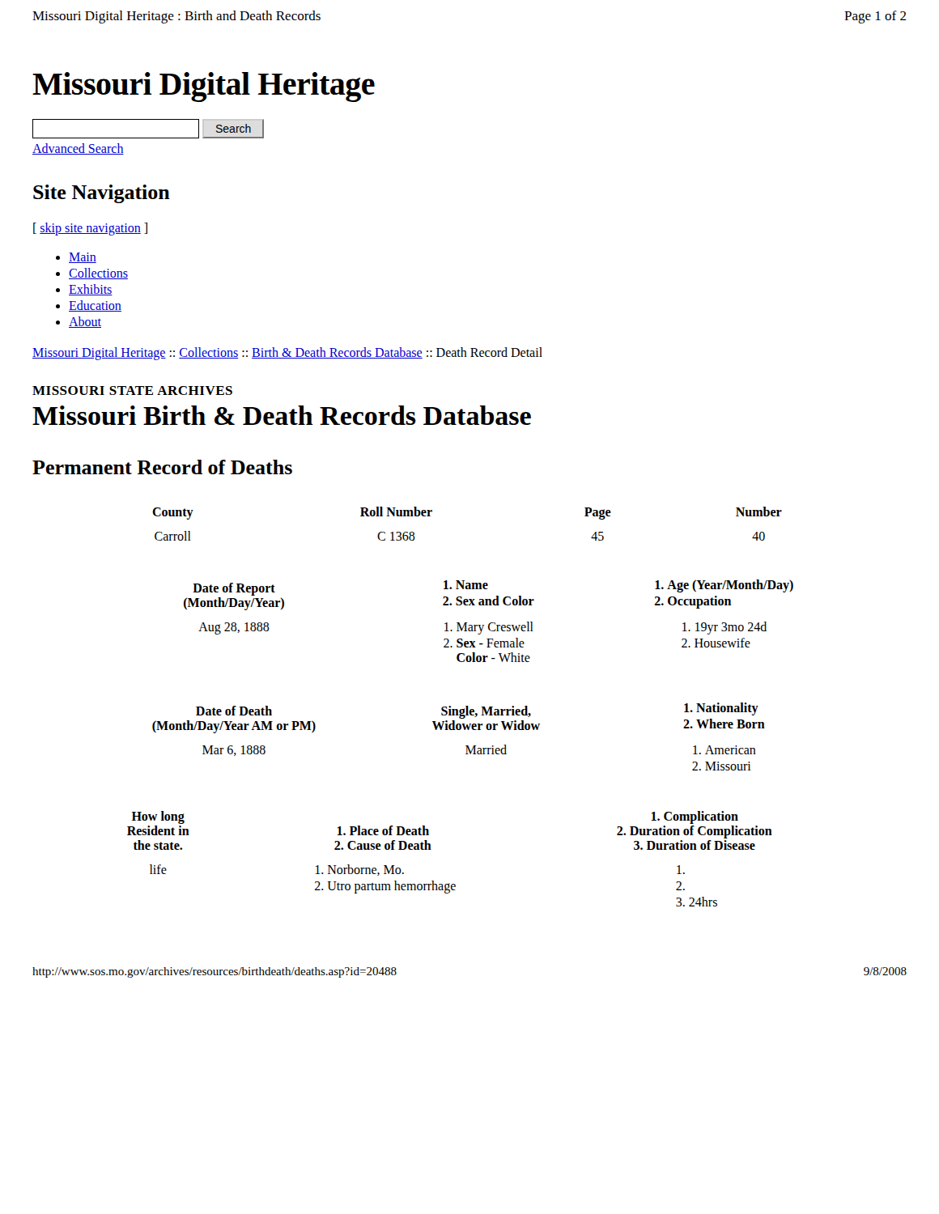Missouri Digital Heritage : Birth and Death Records Page 1 of 2
Missouri Digital Heritage
Advanced Search
Site Navigation
[ skip site navigation ]
Main
Collections
Exhibits
Education
About
Missouri Digital Heritage :: Collections :: Birth & Death Records Database :: Death Record Detail
MISSOURI STATE ARCHIVES
Missouri Birth & Death Records Database
Permanent Record of Deaths
| County | Roll Number | Page | Number |
| --- | --- | --- | --- |
| Carroll | C 1368 | 45 | 40 |
| Date of Report (Month/Day/Year) | Name Sex and Color | Age (Year/Month/Day) Occupation |
| --- | --- | --- |
| Aug 28, 1888 | Mary Creswell Sex - Female Color - White | 19yr 3mo 24d Housewife |
| Date of Death (Month/Day/Year AM or PM) | Single, Married, Widower or Widow | Nationality Where Born |
| Mar 6, 1888 | Married | American Missouri |
| How long Resident in the state. | 1. Place of Death 2. Cause of Death | 1. Complication 2. Duration of Complication 3. Duration of Disease |
| --- | --- | --- |
| life | Norborne, Mo. Utro partum hemorrhage | 24hrs |
http://www.sos.mo.gov/archives/resources/birthdeath/deaths.asp?id=20488 9/8/2008